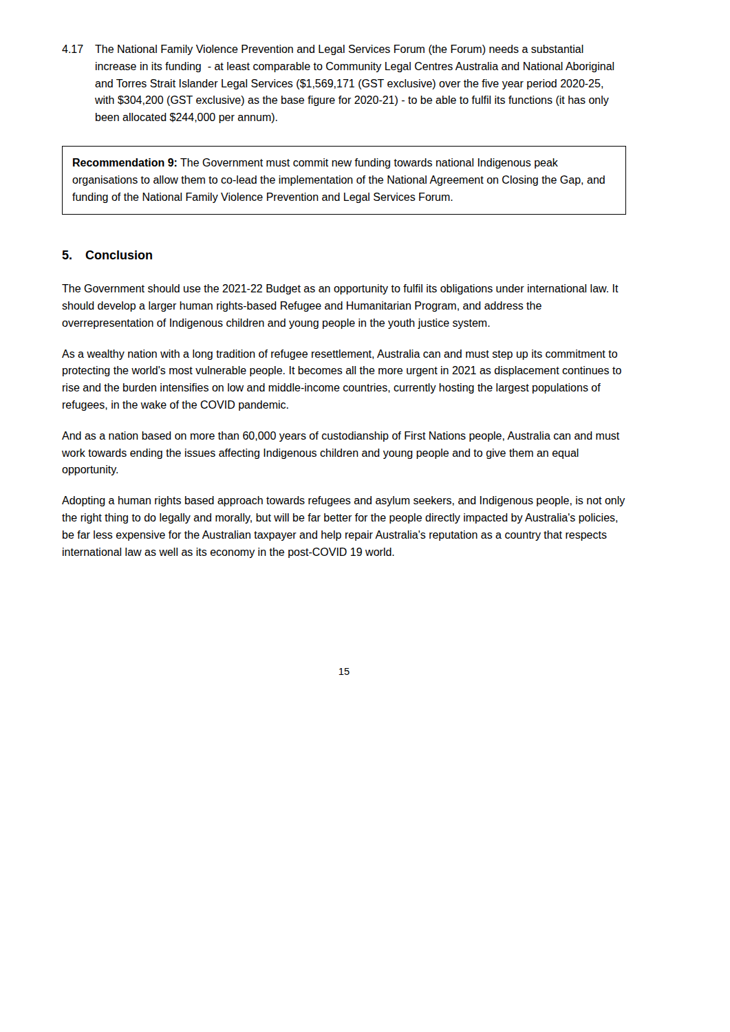4.17 The National Family Violence Prevention and Legal Services Forum (the Forum) needs a substantial increase in its funding - at least comparable to Community Legal Centres Australia and National Aboriginal and Torres Strait Islander Legal Services ($1,569,171 (GST exclusive) over the five year period 2020-25, with $304,200 (GST exclusive) as the base figure for 2020-21) - to be able to fulfil its functions (it has only been allocated $244,000 per annum).
Recommendation 9: The Government must commit new funding towards national Indigenous peak organisations to allow them to co-lead the implementation of the National Agreement on Closing the Gap, and funding of the National Family Violence Prevention and Legal Services Forum.
5. Conclusion
The Government should use the 2021-22 Budget as an opportunity to fulfil its obligations under international law. It should develop a larger human rights-based Refugee and Humanitarian Program, and address the overrepresentation of Indigenous children and young people in the youth justice system.
As a wealthy nation with a long tradition of refugee resettlement, Australia can and must step up its commitment to protecting the world's most vulnerable people. It becomes all the more urgent in 2021 as displacement continues to rise and the burden intensifies on low and middle-income countries, currently hosting the largest populations of refugees, in the wake of the COVID pandemic.
And as a nation based on more than 60,000 years of custodianship of First Nations people, Australia can and must work towards ending the issues affecting Indigenous children and young people and to give them an equal opportunity.
Adopting a human rights based approach towards refugees and asylum seekers, and Indigenous people, is not only the right thing to do legally and morally, but will be far better for the people directly impacted by Australia's policies, be far less expensive for the Australian taxpayer and help repair Australia's reputation as a country that respects international law as well as its economy in the post-COVID 19 world.
15